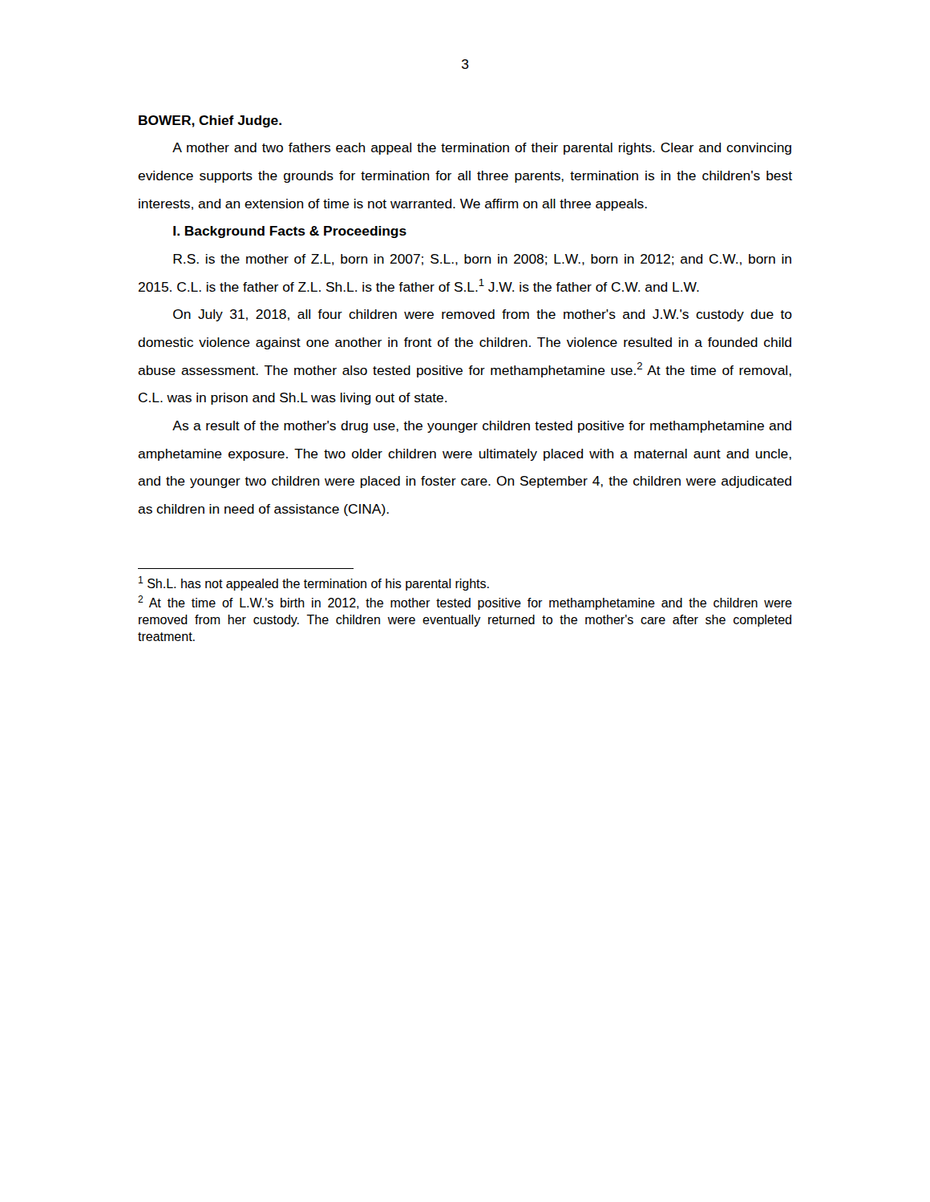3
BOWER, Chief Judge.
A mother and two fathers each appeal the termination of their parental rights. Clear and convincing evidence supports the grounds for termination for all three parents, termination is in the children's best interests, and an extension of time is not warranted. We affirm on all three appeals.
I. Background Facts & Proceedings
R.S. is the mother of Z.L, born in 2007; S.L., born in 2008; L.W., born in 2012; and C.W., born in 2015. C.L. is the father of Z.L. Sh.L. is the father of S.L.1 J.W. is the father of C.W. and L.W.
On July 31, 2018, all four children were removed from the mother's and J.W.'s custody due to domestic violence against one another in front of the children. The violence resulted in a founded child abuse assessment. The mother also tested positive for methamphetamine use.2 At the time of removal, C.L. was in prison and Sh.L was living out of state.
As a result of the mother's drug use, the younger children tested positive for methamphetamine and amphetamine exposure. The two older children were ultimately placed with a maternal aunt and uncle, and the younger two children were placed in foster care. On September 4, the children were adjudicated as children in need of assistance (CINA).
1 Sh.L. has not appealed the termination of his parental rights.
2 At the time of L.W.'s birth in 2012, the mother tested positive for methamphetamine and the children were removed from her custody. The children were eventually returned to the mother's care after she completed treatment.